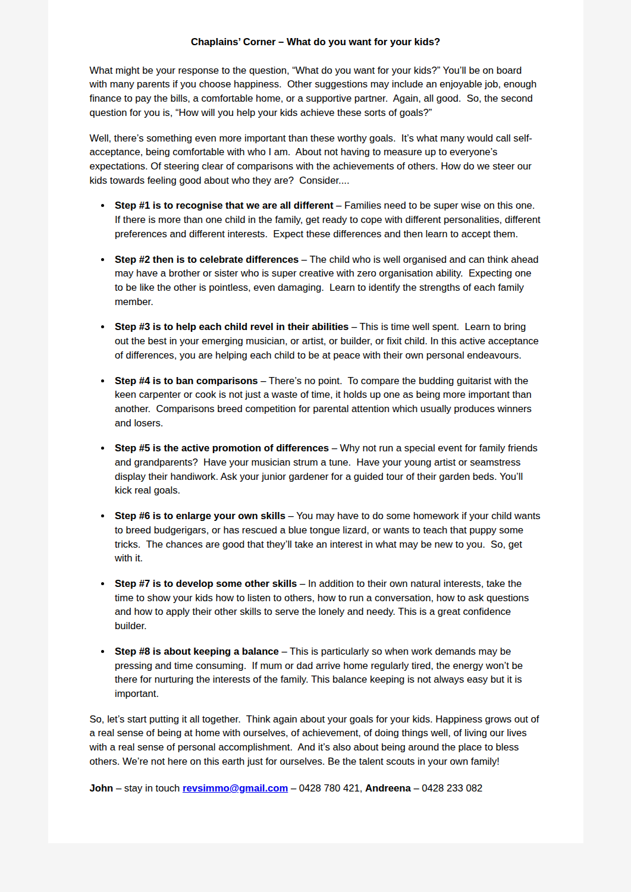Chaplains’ Corner – What do you want for your kids?
What might be your response to the question, “What do you want for your kids?” You’ll be on board with many parents if you choose happiness. Other suggestions may include an enjoyable job, enough finance to pay the bills, a comfortable home, or a supportive partner. Again, all good. So, the second question for you is, “How will you help your kids achieve these sorts of goals?”
Well, there’s something even more important than these worthy goals. It’s what many would call self-acceptance, being comfortable with who I am. About not having to measure up to everyone’s expectations. Of steering clear of comparisons with the achievements of others. How do we steer our kids towards feeling good about who they are? Consider....
Step #1 is to recognise that we are all different – Families need to be super wise on this one. If there is more than one child in the family, get ready to cope with different personalities, different preferences and different interests. Expect these differences and then learn to accept them.
Step #2 then is to celebrate differences – The child who is well organised and can think ahead may have a brother or sister who is super creative with zero organisation ability. Expecting one to be like the other is pointless, even damaging. Learn to identify the strengths of each family member.
Step #3 is to help each child revel in their abilities – This is time well spent. Learn to bring out the best in your emerging musician, or artist, or builder, or fixit child. In this active acceptance of differences, you are helping each child to be at peace with their own personal endeavours.
Step #4 is to ban comparisons – There’s no point. To compare the budding guitarist with the keen carpenter or cook is not just a waste of time, it holds up one as being more important than another. Comparisons breed competition for parental attention which usually produces winners and losers.
Step #5 is the active promotion of differences – Why not run a special event for family friends and grandparents? Have your musician strum a tune. Have your young artist or seamstress display their handiwork. Ask your junior gardener for a guided tour of their garden beds. You’ll kick real goals.
Step #6 is to enlarge your own skills – You may have to do some homework if your child wants to breed budgerigars, or has rescued a blue tongue lizard, or wants to teach that puppy some tricks. The chances are good that they’ll take an interest in what may be new to you. So, get with it.
Step #7 is to develop some other skills – In addition to their own natural interests, take the time to show your kids how to listen to others, how to run a conversation, how to ask questions and how to apply their other skills to serve the lonely and needy. This is a great confidence builder.
Step #8 is about keeping a balance – This is particularly so when work demands may be pressing and time consuming. If mum or dad arrive home regularly tired, the energy won’t be there for nurturing the interests of the family. This balance keeping is not always easy but it is important.
So, let’s start putting it all together. Think again about your goals for your kids. Happiness grows out of a real sense of being at home with ourselves, of achievement, of doing things well, of living our lives with a real sense of personal accomplishment. And it’s also about being around the place to bless others. We’re not here on this earth just for ourselves. Be the talent scouts in your own family!
John – stay in touch revsimmo@gmail.com – 0428 780 421, Andreena – 0428 233 082